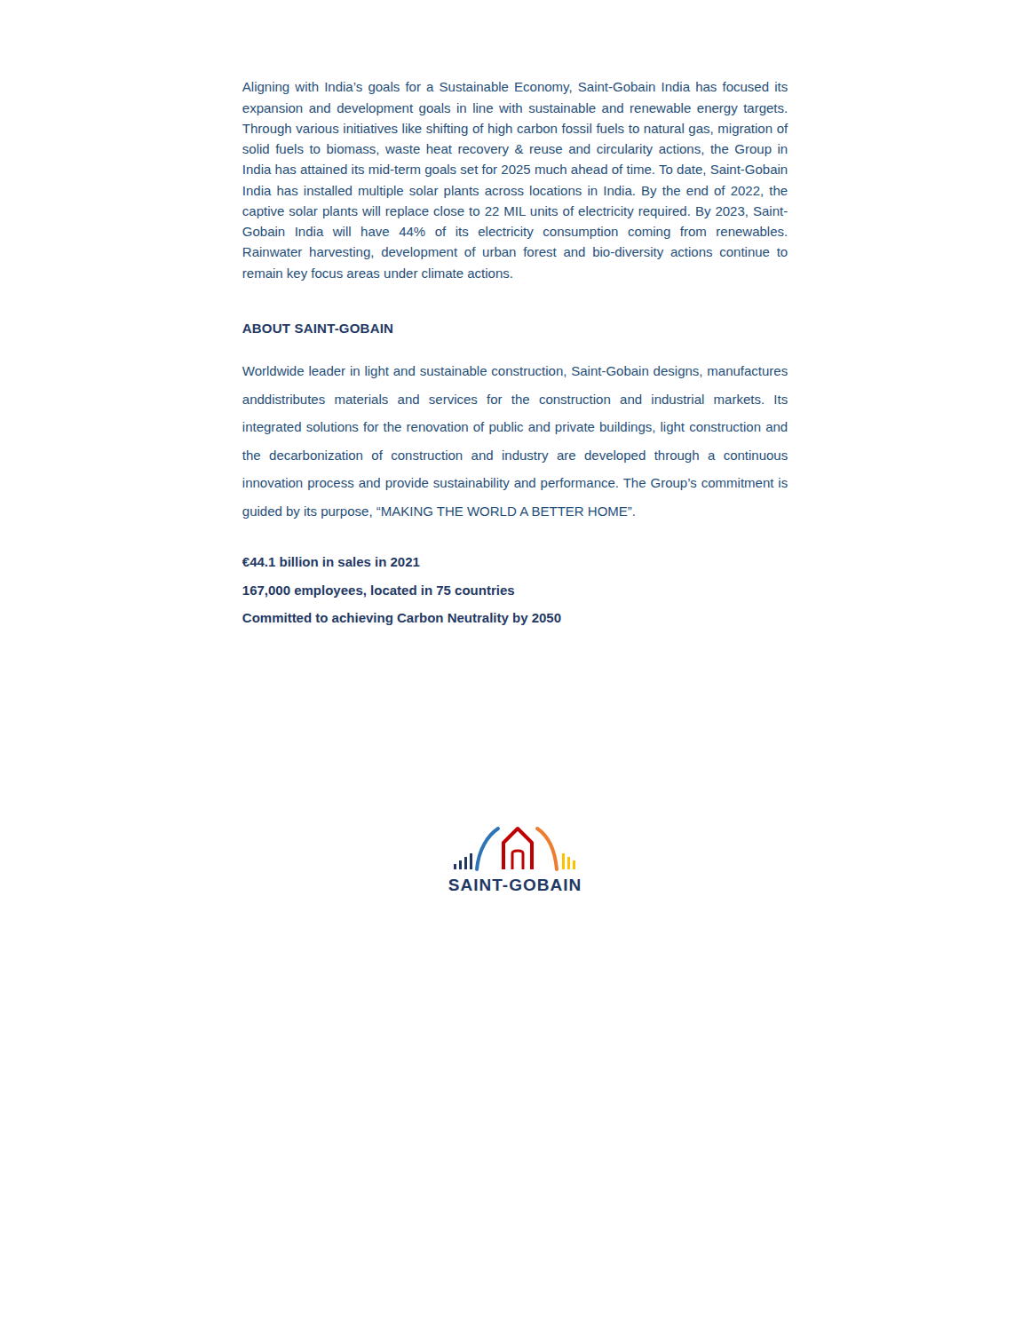Aligning with India’s goals for a Sustainable Economy, Saint-Gobain India has focused its expansion and development goals in line with sustainable and renewable energy targets. Through various initiatives like shifting of high carbon fossil fuels to natural gas, migration of solid fuels to biomass, waste heat recovery & reuse and circularity actions, the Group in India has attained its mid-term goals set for 2025 much ahead of time. To date, Saint-Gobain India has installed multiple solar plants across locations in India. By the end of 2022, the captive solar plants will replace close to 22 MIL units of electricity required. By 2023, Saint-Gobain India will have 44% of its electricity consumption coming from renewables. Rainwater harvesting, development of urban forest and bio-diversity actions continue to remain key focus areas under climate actions.
ABOUT SAINT-GOBAIN
Worldwide leader in light and sustainable construction, Saint-Gobain designs, manufactures anddistributes materials and services for the construction and industrial markets. Its integrated solutions for the renovation of public and private buildings, light construction and the decarbonization of construction and industry are developed through a continuous innovation process and provide sustainability and performance. The Group’s commitment is guided by its purpose, “MAKING THE WORLD A BETTER HOME”.
€44.1 billion in sales in 2021
167,000 employees, located in 75 countries
Committed to achieving Carbon Neutrality by 2050
SAINT-GOBAIN